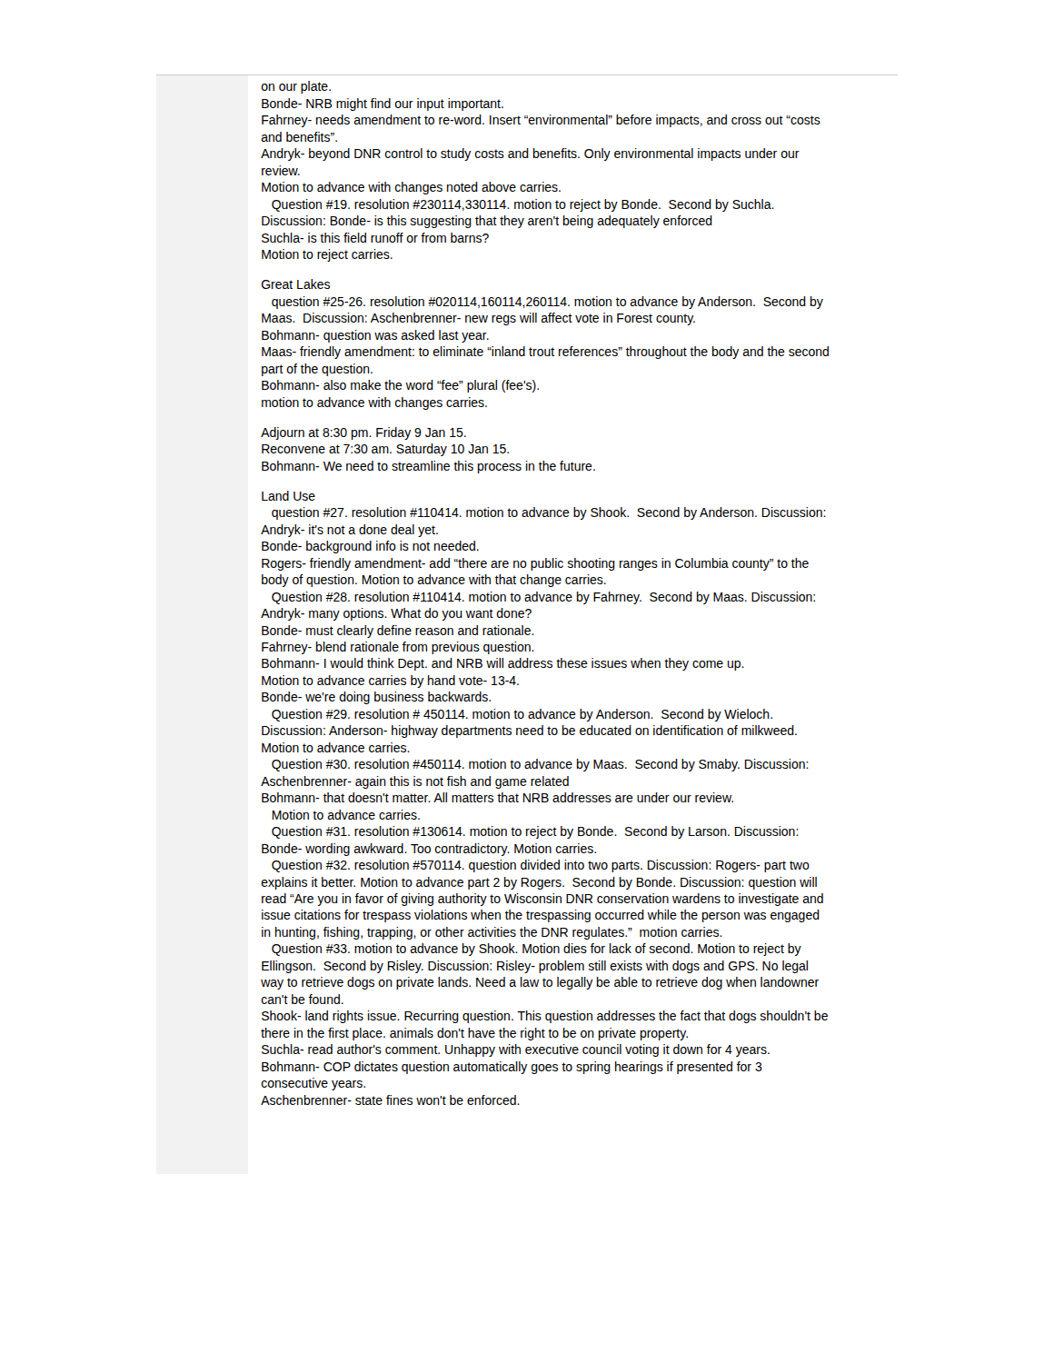on our plate.
Bonde- NRB might find our input important.
Fahrney- needs amendment to re-word. Insert “environmental” before impacts, and cross out “costs and benefits”.
Andryk- beyond DNR control to study costs and benefits. Only environmental impacts under our review.
Motion to advance with changes noted above carries.
Question #19. resolution #230114,330114. motion to reject by Bonde. Second by Suchla. Discussion: Bonde- is this suggesting that they aren't being adequately enforced
Suchla- is this field runoff or from barns?
Motion to reject carries.
Great Lakes
question #25-26. resolution #020114,160114,260114. motion to advance by Anderson. Second by Maas. Discussion: Aschenbrenner- new regs will affect vote in Forest county.
Bohmann- question was asked last year.
Maas- friendly amendment: to eliminate “inland trout references” throughout the body and the second part of the question.
Bohmann- also make the word “fee” plural (fee's).
motion to advance with changes carries.
Adjourn at 8:30 pm. Friday 9 Jan 15.
Reconvene at 7:30 am. Saturday 10 Jan 15.
Bohmann- We need to streamline this process in the future.
Land Use
question #27. resolution #110414. motion to advance by Shook. Second by Anderson. Discussion: Andryk- it's not a done deal yet.
Bonde- background info is not needed.
Rogers- friendly amendment- add “there are no public shooting ranges in Columbia county” to the body of question. Motion to advance with that change carries.
Question #28. resolution #110414. motion to advance by Fahrney. Second by Maas. Discussion: Andryk- many options. What do you want done?
Bonde- must clearly define reason and rationale.
Fahrney- blend rationale from previous question.
Bohmann- I would think Dept. and NRB will address these issues when they come up.
Motion to advance carries by hand vote- 13-4.
Bonde- we're doing business backwards.
Question #29. resolution # 450114. motion to advance by Anderson. Second by Wieloch. Discussion: Anderson- highway departments need to be educated on identification of milkweed.
Motion to advance carries.
Question #30. resolution #450114. motion to advance by Maas. Second by Smaby. Discussion: Aschenbrenner- again this is not fish and game related
Bohmann- that doesn't matter. All matters that NRB addresses are under our review.
Motion to advance carries.
Question #31. resolution #130614. motion to reject by Bonde. Second by Larson. Discussion: Bonde- wording awkward. Too contradictory. Motion carries.
Question #32. resolution #570114. question divided into two parts. Discussion: Rogers- part two explains it better. Motion to advance part 2 by Rogers. Second by Bonde. Discussion: question will read “Are you in favor of giving authority to Wisconsin DNR conservation wardens to investigate and issue citations for trespass violations when the trespassing occurred while the person was engaged in hunting, fishing, trapping, or other activities the DNR regulates.” motion carries.
Question #33. motion to advance by Shook. Motion dies for lack of second. Motion to reject by Ellingson. Second by Risley. Discussion: Risley- problem still exists with dogs and GPS. No legal way to retrieve dogs on private lands. Need a law to legally be able to retrieve dog when landowner can't be found.
Shook- land rights issue. Recurring question. This question addresses the fact that dogs shouldn't be there in the first place. animals don't have the right to be on private property.
Suchla- read author's comment. Unhappy with executive council voting it down for 4 years.
Bohmann- COP dictates question automatically goes to spring hearings if presented for 3 consecutive years.
Aschenbrenner- state fines won't be enforced.